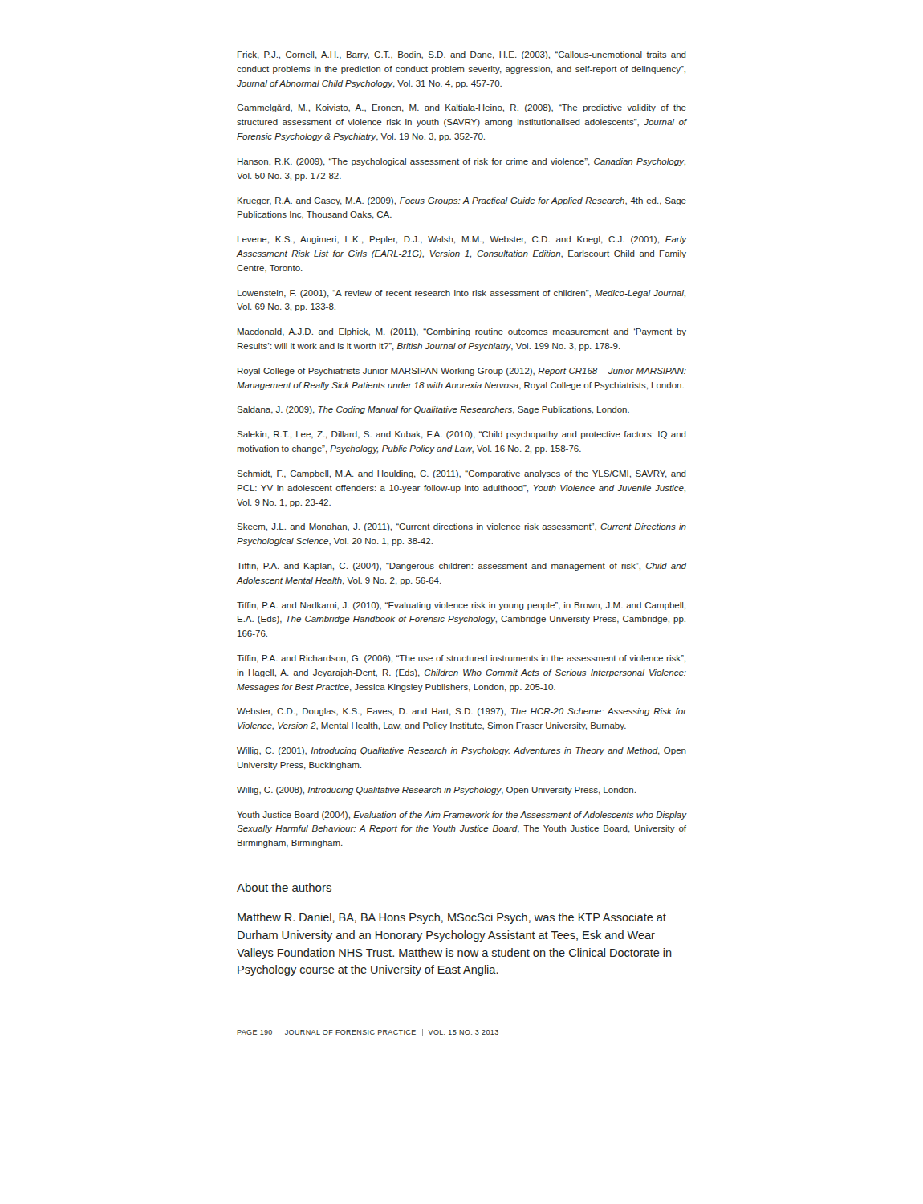Frick, P.J., Cornell, A.H., Barry, C.T., Bodin, S.D. and Dane, H.E. (2003), “Callous-unemotional traits and conduct problems in the prediction of conduct problem severity, aggression, and self-report of delinquency”, Journal of Abnormal Child Psychology, Vol. 31 No. 4, pp. 457-70.
Gammelgård, M., Koivisto, A., Eronen, M. and Kaltiala-Heino, R. (2008), “The predictive validity of the structured assessment of violence risk in youth (SAVRY) among institutionalised adolescents”, Journal of Forensic Psychology & Psychiatry, Vol. 19 No. 3, pp. 352-70.
Hanson, R.K. (2009), “The psychological assessment of risk for crime and violence”, Canadian Psychology, Vol. 50 No. 3, pp. 172-82.
Krueger, R.A. and Casey, M.A. (2009), Focus Groups: A Practical Guide for Applied Research, 4th ed., Sage Publications Inc, Thousand Oaks, CA.
Levene, K.S., Augimeri, L.K., Pepler, D.J., Walsh, M.M., Webster, C.D. and Koegl, C.J. (2001), Early Assessment Risk List for Girls (EARL-21G), Version 1, Consultation Edition, Earlscourt Child and Family Centre, Toronto.
Lowenstein, F. (2001), “A review of recent research into risk assessment of children”, Medico-Legal Journal, Vol. 69 No. 3, pp. 133-8.
Macdonald, A.J.D. and Elphick, M. (2011), “Combining routine outcomes measurement and ‘Payment by Results’: will it work and is it worth it?”, British Journal of Psychiatry, Vol. 199 No. 3, pp. 178-9.
Royal College of Psychiatrists Junior MARSIPAN Working Group (2012), Report CR168 – Junior MARSIPAN: Management of Really Sick Patients under 18 with Anorexia Nervosa, Royal College of Psychiatrists, London.
Saldana, J. (2009), The Coding Manual for Qualitative Researchers, Sage Publications, London.
Salekin, R.T., Lee, Z., Dillard, S. and Kubak, F.A. (2010), “Child psychopathy and protective factors: IQ and motivation to change”, Psychology, Public Policy and Law, Vol. 16 No. 2, pp. 158-76.
Schmidt, F., Campbell, M.A. and Houlding, C. (2011), “Comparative analyses of the YLS/CMI, SAVRY, and PCL: YV in adolescent offenders: a 10-year follow-up into adulthood”, Youth Violence and Juvenile Justice, Vol. 9 No. 1, pp. 23-42.
Skeem, J.L. and Monahan, J. (2011), “Current directions in violence risk assessment”, Current Directions in Psychological Science, Vol. 20 No. 1, pp. 38-42.
Tiffin, P.A. and Kaplan, C. (2004), “Dangerous children: assessment and management of risk”, Child and Adolescent Mental Health, Vol. 9 No. 2, pp. 56-64.
Tiffin, P.A. and Nadkarni, J. (2010), “Evaluating violence risk in young people”, in Brown, J.M. and Campbell, E.A. (Eds), The Cambridge Handbook of Forensic Psychology, Cambridge University Press, Cambridge, pp. 166-76.
Tiffin, P.A. and Richardson, G. (2006), “The use of structured instruments in the assessment of violence risk”, in Hagell, A. and Jeyarajah-Dent, R. (Eds), Children Who Commit Acts of Serious Interpersonal Violence: Messages for Best Practice, Jessica Kingsley Publishers, London, pp. 205-10.
Webster, C.D., Douglas, K.S., Eaves, D. and Hart, S.D. (1997), The HCR-20 Scheme: Assessing Risk for Violence, Version 2, Mental Health, Law, and Policy Institute, Simon Fraser University, Burnaby.
Willig, C. (2001), Introducing Qualitative Research in Psychology. Adventures in Theory and Method, Open University Press, Buckingham.
Willig, C. (2008), Introducing Qualitative Research in Psychology, Open University Press, London.
Youth Justice Board (2004), Evaluation of the Aim Framework for the Assessment of Adolescents who Display Sexually Harmful Behaviour: A Report for the Youth Justice Board, The Youth Justice Board, University of Birmingham, Birmingham.
About the authors
Matthew R. Daniel, BA, BA Hons Psych, MSocSci Psych, was the KTP Associate at Durham University and an Honorary Psychology Assistant at Tees, Esk and Wear Valleys Foundation NHS Trust. Matthew is now a student on the Clinical Doctorate in Psychology course at the University of East Anglia.
PAGE 190 JOURNAL OF FORENSIC PRACTICE VOL. 15 NO. 3 2013